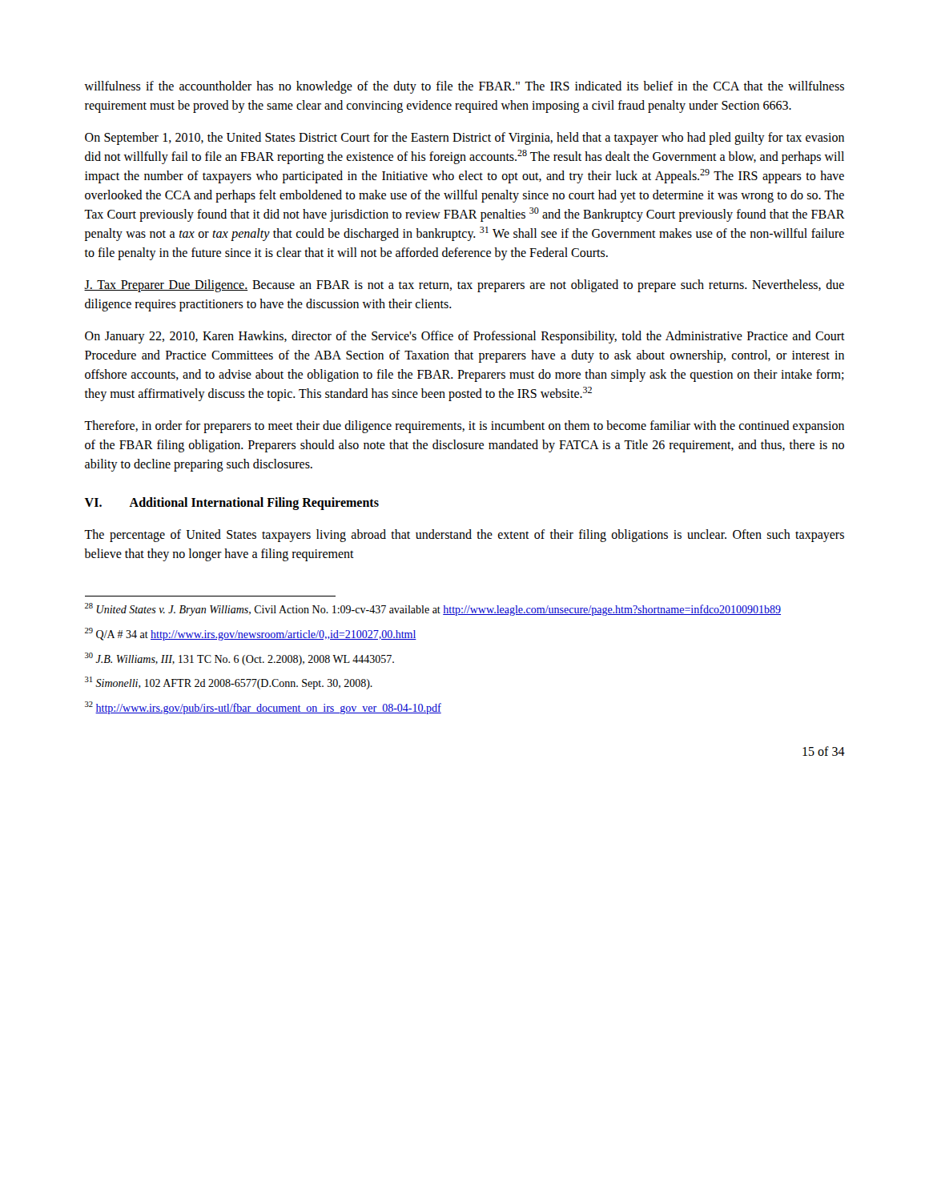willfulness if the accountholder has no knowledge of the duty to file the FBAR." The IRS indicated its belief in the CCA that the willfulness requirement must be proved by the same clear and convincing evidence required when imposing a civil fraud penalty under Section 6663.
On September 1, 2010, the United States District Court for the Eastern District of Virginia, held that a taxpayer who had pled guilty for tax evasion did not willfully fail to file an FBAR reporting the existence of his foreign accounts.28 The result has dealt the Government a blow, and perhaps will impact the number of taxpayers who participated in the Initiative who elect to opt out, and try their luck at Appeals.29 The IRS appears to have overlooked the CCA and perhaps felt emboldened to make use of the willful penalty since no court had yet to determine it was wrong to do so. The Tax Court previously found that it did not have jurisdiction to review FBAR penalties 30 and the Bankruptcy Court previously found that the FBAR penalty was not a tax or tax penalty that could be discharged in bankruptcy. 31 We shall see if the Government makes use of the non-willful failure to file penalty in the future since it is clear that it will not be afforded deference by the Federal Courts.
J. Tax Preparer Due Diligence. Because an FBAR is not a tax return, tax preparers are not obligated to prepare such returns. Nevertheless, due diligence requires practitioners to have the discussion with their clients.
On January 22, 2010, Karen Hawkins, director of the Service's Office of Professional Responsibility, told the Administrative Practice and Court Procedure and Practice Committees of the ABA Section of Taxation that preparers have a duty to ask about ownership, control, or interest in offshore accounts, and to advise about the obligation to file the FBAR. Preparers must do more than simply ask the question on their intake form; they must affirmatively discuss the topic. This standard has since been posted to the IRS website.32
Therefore, in order for preparers to meet their due diligence requirements, it is incumbent on them to become familiar with the continued expansion of the FBAR filing obligation. Preparers should also note that the disclosure mandated by FATCA is a Title 26 requirement, and thus, there is no ability to decline preparing such disclosures.
VI. Additional International Filing Requirements
The percentage of United States taxpayers living abroad that understand the extent of their filing obligations is unclear. Often such taxpayers believe that they no longer have a filing requirement
28 United States v. J. Bryan Williams, Civil Action No. 1:09-cv-437 available at http://www.leagle.com/unsecure/page.htm?shortname=infdco20100901b89
29 Q/A # 34 at http://www.irs.gov/newsroom/article/0,,id=210027,00.html
30 J.B. Williams, III, 131 TC No. 6 (Oct. 2.2008), 2008 WL 4443057.
31 Simonelli, 102 AFTR 2d 2008-6577(D.Conn. Sept. 30, 2008).
32 http://www.irs.gov/pub/irs-utl/fbar_document_on_irs_gov_ver_08-04-10.pdf
15 of 34